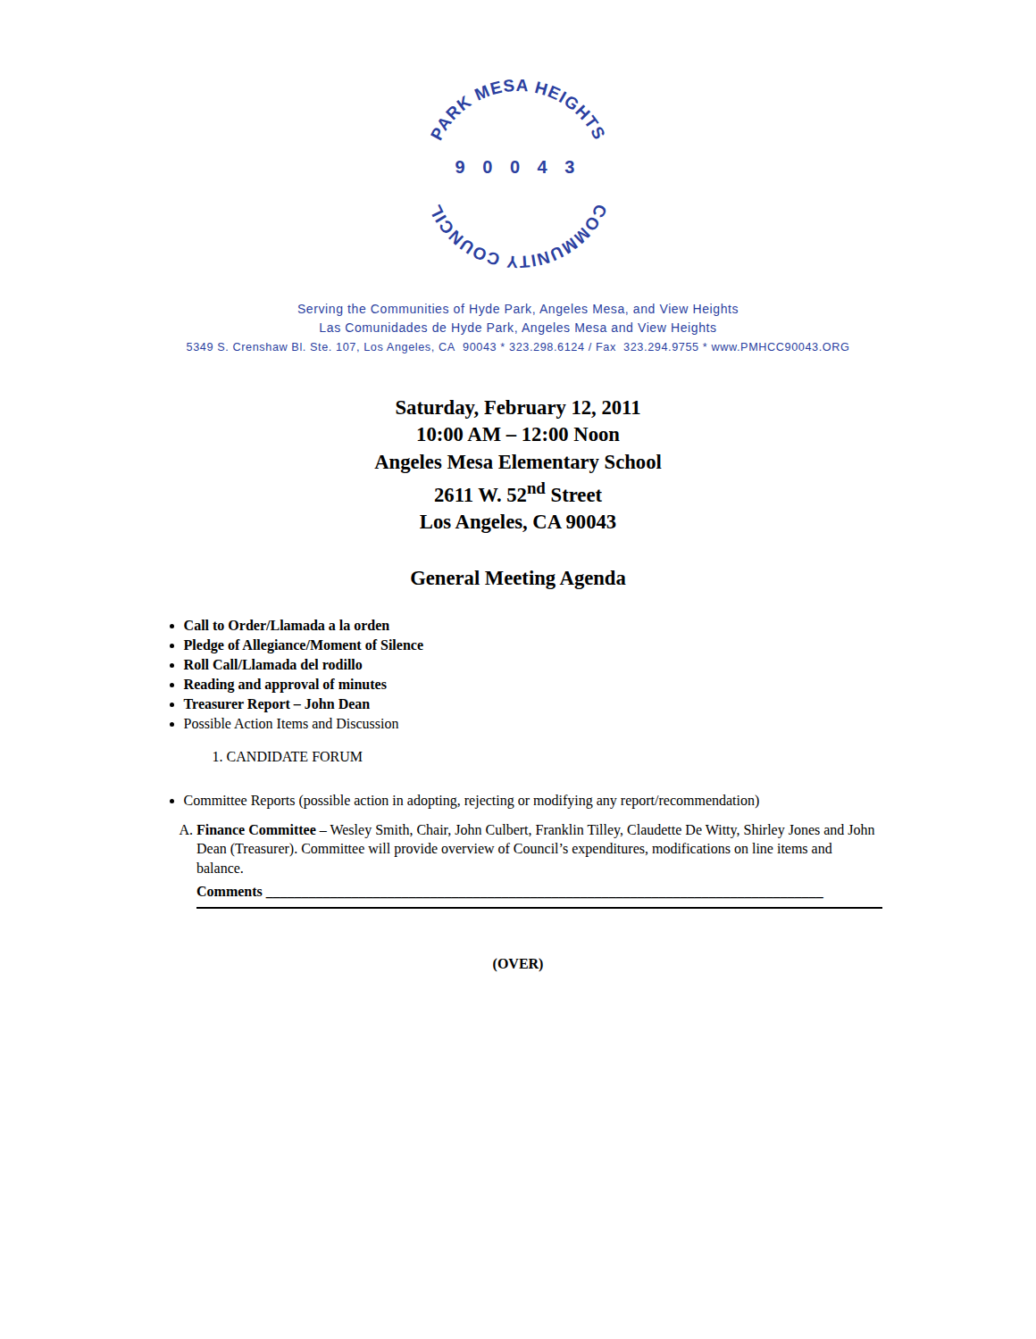PARK MESA HEIGHTS COMMUNITY COUNCIL
9 0 0 4 3
Serving the Communities of Hyde Park, Angeles Mesa, and View Heights
Las Comunidades de Hyde Park, Angeles Mesa and View Heights
5349 S. Crenshaw Bl. Ste. 107, Los Angeles, CA 90043 * 323.298.6124 / Fax 323.294.9755 * www.PMHCC90043.ORG
Saturday, February 12, 2011
10:00 AM – 12:00 Noon
Angeles Mesa Elementary School
2611 W. 52nd Street
Los Angeles, CA 90043
General Meeting Agenda
Call to Order/Llamada a la orden
Pledge of Allegiance/Moment of Silence
Roll Call/Llamada del rodillo
Reading and approval of minutes
Treasurer Report – John Dean
Possible Action Items and Discussion
CANDIDATE FORUM
Committee Reports (possible action in adopting, rejecting or modifying any report/recommendation)
Finance Committee – Wesley Smith, Chair, John Culbert, Franklin Tilley, Claudette De Witty, Shirley Jones and John Dean (Treasurer). Committee will provide overview of Council’s expenditures, modifications on line items and balance.
Comments ______________________________________________________________________________
(OVER)